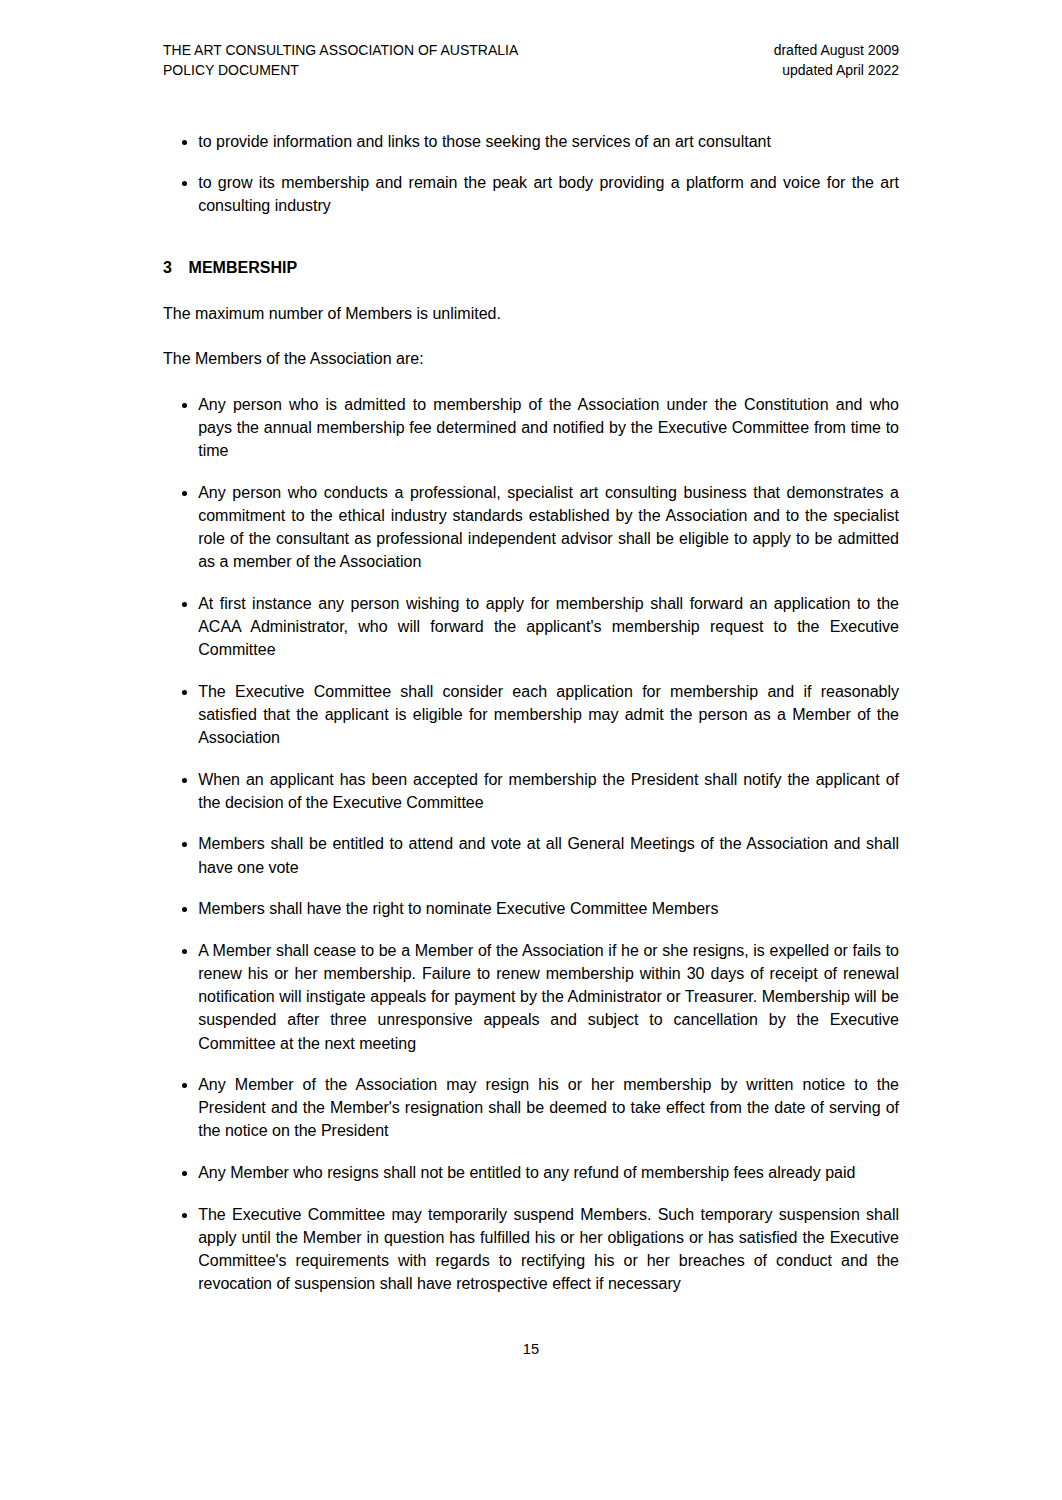THE ART CONSULTING ASSOCIATION OF AUSTRALIA POLICY DOCUMENT
drafted August 2009 updated April 2022
to provide information and links to those seeking the services of an art consultant
to grow its membership and remain the peak art body providing a platform and voice for the art consulting industry
3 MEMBERSHIP
The maximum number of Members is unlimited.
The Members of the Association are:
Any person who is admitted to membership of the Association under the Constitution and who pays the annual membership fee determined and notified by the Executive Committee from time to time
Any person who conducts a professional, specialist art consulting business that demonstrates a commitment to the ethical industry standards established by the Association and to the specialist role of the consultant as professional independent advisor shall be eligible to apply to be admitted as a member of the Association
At first instance any person wishing to apply for membership shall forward an application to the ACAA Administrator, who will forward the applicant's membership request to the Executive Committee
The Executive Committee shall consider each application for membership and if reasonably satisfied that the applicant is eligible for membership may admit the person as a Member of the Association
When an applicant has been accepted for membership the President shall notify the applicant of the decision of the Executive Committee
Members shall be entitled to attend and vote at all General Meetings of the Association and shall have one vote
Members shall have the right to nominate Executive Committee Members
A Member shall cease to be a Member of the Association if he or she resigns, is expelled or fails to renew his or her membership. Failure to renew membership within 30 days of receipt of renewal notification will instigate appeals for payment by the Administrator or Treasurer. Membership will be suspended after three unresponsive appeals and subject to cancellation by the Executive Committee at the next meeting
Any Member of the Association may resign his or her membership by written notice to the President and the Member's resignation shall be deemed to take effect from the date of serving of the notice on the President
Any Member who resigns shall not be entitled to any refund of membership fees already paid
The Executive Committee may temporarily suspend Members. Such temporary suspension shall apply until the Member in question has fulfilled his or her obligations or has satisfied the Executive Committee's requirements with regards to rectifying his or her breaches of conduct and the revocation of suspension shall have retrospective effect if necessary
15